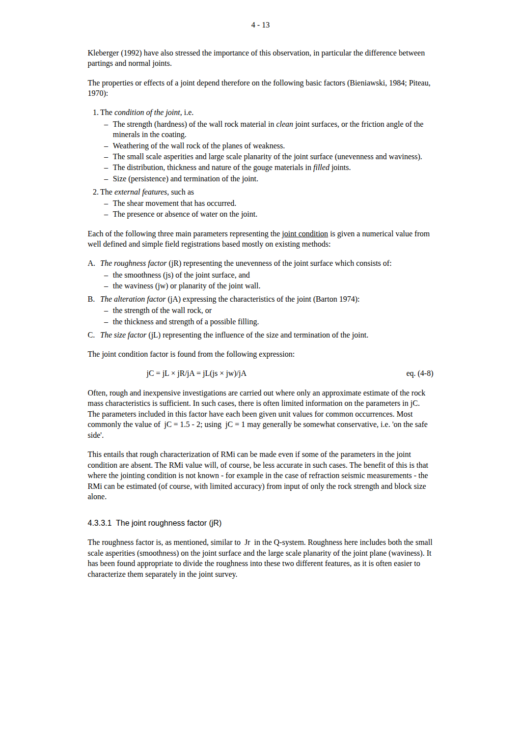4 - 13
Kleberger (1992) have also stressed the importance of this observation, in particular the difference between partings and normal joints.
The properties or effects of a joint depend therefore on the following basic factors (Bieniawski, 1984; Piteau, 1970):
1. The condition of the joint, i.e.
The strength (hardness) of the wall rock material in clean joint surfaces, or the friction angle of the minerals in the coating.
Weathering of the wall rock of the planes of weakness.
The small scale asperities and large scale planarity of the joint surface (unevenness and waviness).
The distribution, thickness and nature of the gouge materials in filled joints.
Size (persistence) and termination of the joint.
2. The external features, such as
The shear movement that has occurred.
The presence or absence of water on the joint.
Each of the following three main parameters representing the joint condition is given a numerical value from well defined and simple field registrations based mostly on existing methods:
A. The roughness factor (jR) representing the unevenness of the joint surface which consists of:
the smoothness (js) of the joint surface, and
the waviness (jw) or planarity of the joint wall.
B. The alteration factor (jA) expressing the characteristics of the joint (Barton 1974):
the strength of the wall rock, or
the thickness and strength of a possible filling.
C. The size factor (jL) representing the influence of the size and termination of the joint.
The joint condition factor is found from the following expression:
jC = jL × jR/jA = jL(js × jw)/jA eq. (4-8)
Often, rough and inexpensive investigations are carried out where only an approximate estimate of the rock mass characteristics is sufficient. In such cases, there is often limited information on the parameters in jC. The parameters included in this factor have each been given unit values for common occurrences. Most commonly the value of jC = 1.5 - 2; using jC = 1 may generally be somewhat conservative, i.e. 'on the safe side'.
This entails that rough characterization of RMi can be made even if some of the parameters in the joint condition are absent. The RMi value will, of course, be less accurate in such cases. The benefit of this is that where the jointing condition is not known - for example in the case of refraction seismic measurements - the RMi can be estimated (of course, with limited accuracy) from input of only the rock strength and block size alone.
4.3.3.1 The joint roughness factor (jR)
The roughness factor is, as mentioned, similar to Jr in the Q-system. Roughness here includes both the small scale asperities (smoothness) on the joint surface and the large scale planarity of the joint plane (waviness). It has been found appropriate to divide the roughness into these two different features, as it is often easier to characterize them separately in the joint survey.